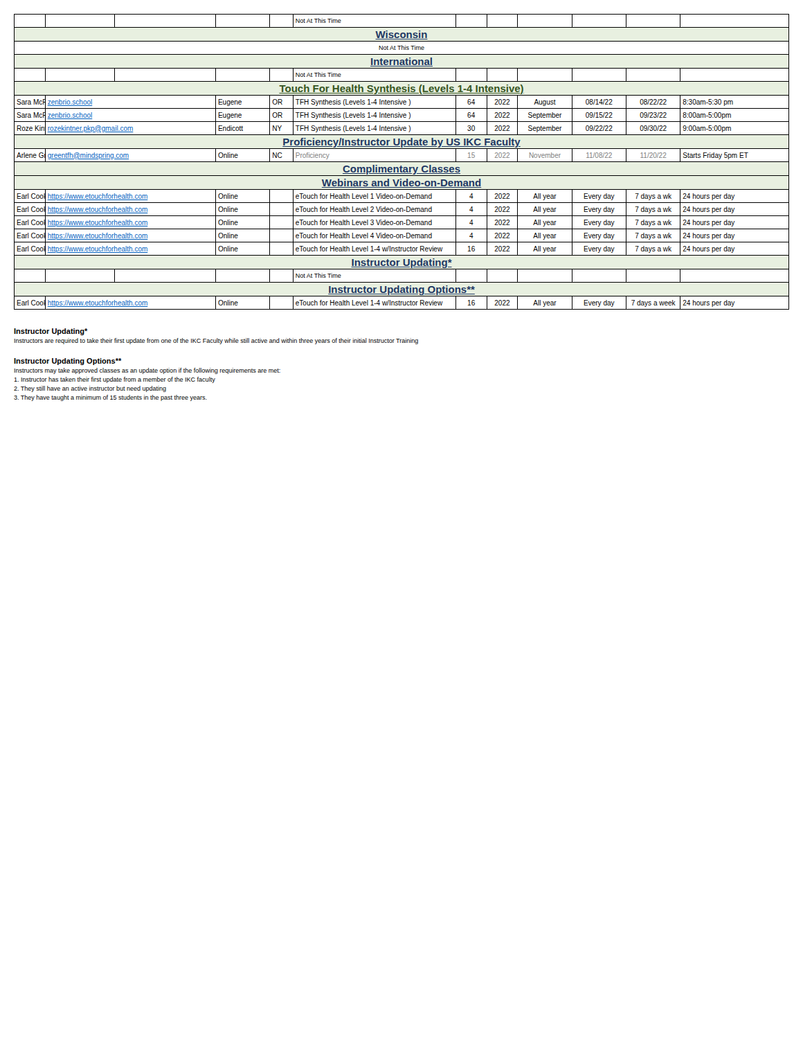| | | | | | Not At This Time | | | | | | |
| Wisconsin |
| Not At This Time |
| International |
| | | | | | Not At This Time | | | | | | |
| Touch For Health Synthesis (Levels 1-4 Intensive) |
| Sara McRae | zenbrio.school | Eugene | OR | TFH Synthesis (Levels 1-4 Intensive ) | 64 | 2022 | August | 08/14/22 | 08/22/22 | 8:30am-5:30 pm |
| Sara McRae | zenbrio.school | Eugene | OR | TFH Synthesis (Levels 1-4 Intensive ) | 64 | 2022 | September | 09/15/22 | 09/23/22 | 8:00am-5:00pm |
| Roze Kintner | rozekintner.pkp@gmail.com | Endicott | NY | TFH Synthesis (Levels 1-4 Intensive ) | 30 | 2022 | September | 09/22/22 | 09/30/22 | 9:00am-5:00pm |
| Proficiency/Instructor Update by US IKC Faculty |
| Arlene Green | greentfh@mindspring.com | Online | NC | Proficiency | 15 | 2022 | November | 11/08/22 | 11/20/22 | Starts Friday 5pm ET |
| Complimentary Classes |
| Webinars and Video-on-Demand |
| Earl Cook | https://www.etouchforhealth.com | Online | | eTouch for Health Level 1 Video-on-Demand | 4 | 2022 | All year | Every day | 7 days a wk | 24 hours per day |
| Earl Cook | https://www.etouchforhealth.com | Online | | eTouch for Health Level 2 Video-on-Demand | 4 | 2022 | All year | Every day | 7 days a wk | 24 hours per day |
| Earl Cook | https://www.etouchforhealth.com | Online | | eTouch for Health Level 3 Video-on-Demand | 4 | 2022 | All year | Every day | 7 days a wk | 24 hours per day |
| Earl Cook | https://www.etouchforhealth.com | Online | | eTouch for Health Level 4 Video-on-Demand | 4 | 2022 | All year | Every day | 7 days a wk | 24 hours per day |
| Earl Cook | https://www.etouchforhealth.com | Online | | eTouch for Health Level 1-4 w/Instructor Review | 16 | 2022 | All year | Every day | 7 days a wk | 24 hours per day |
| Instructor Updating* |
| | | | | | Not At This Time | | | | | | |
| Instructor Updating Options** |
| Earl Cook | https://www.etouchforhealth.com | Online | | eTouch for Health Level 1-4 w/Instructor Review | 16 | 2022 | All year | Every day | 7 days a week | 24 hours per day |
Instructor Updating*
Instructors are required to take their first update from one of the IKC Faculty while still active and within three years of their initial Instructor Training
Instructor Updating Options**
Instructors may take approved classes as an update option if the following requirements are met:
1. Instructor has taken their first update from a member of the IKC faculty
2. They still have an active instructor but need updating
3. They have taught a minimum of 15 students in the past three years.